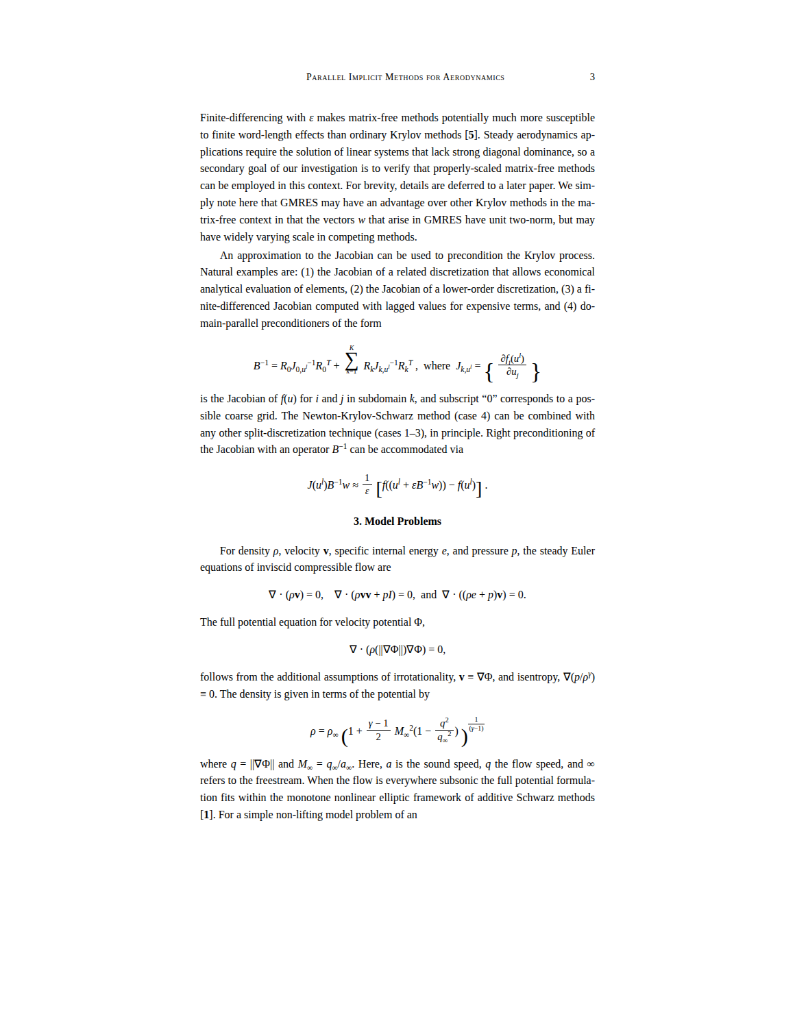Parallel Implicit Methods for Aerodynamics 3
Finite-differencing with ε makes matrix-free methods potentially much more susceptible to finite word-length effects than ordinary Krylov methods [5]. Steady aerodynamics applications require the solution of linear systems that lack strong diagonal dominance, so a secondary goal of our investigation is to verify that properly-scaled matrix-free methods can be employed in this context. For brevity, details are deferred to a later paper. We simply note here that GMRES may have an advantage over other Krylov methods in the matrix-free context in that the vectors w that arise in GMRES have unit two-norm, but may have widely varying scale in competing methods.
An approximation to the Jacobian can be used to precondition the Krylov process. Natural examples are: (1) the Jacobian of a related discretization that allows economical analytical evaluation of elements, (2) the Jacobian of a lower-order discretization, (3) a finite-differenced Jacobian computed with lagged values for expensive terms, and (4) domain-parallel preconditioners of the form
B−1 = R0J0,ul−1R0T + K∑k=1 RkJk,ul−1RkT , where Jk,ul = { ∂fi(ul)∂uj }
is the Jacobian of f(u) for i and j in subdomain k, and subscript “0” corresponds to a possible coarse grid. The Newton-Krylov-Schwarz method (case 4) can be combined with any other split-discretization technique (cases 1–3), in principle. Right preconditioning of the Jacobian with an operator B−1 can be accommodated via
J(ul)B−1w ≈ 1 ε [f((ul + εB−1w)) − f(ul)] .
3. Model Problems
For density ρ, velocity v, specific internal energy e, and pressure p, the steady Euler equations of inviscid compressible flow are
∇ · (ρv) = 0, ∇ · (ρvv + pI) = 0, and ∇ · ((ρe + p)v) = 0.
The full potential equation for velocity potential Φ,
∇ · (ρ(||∇Φ||)∇Φ) = 0,
follows from the additional assumptions of irrotationality, v ≡ ∇Φ, and isentropy, ∇(p/ργ) ≡ 0. The density is given in terms of the potential by
ρ = ρ∞ (1 + γ − 12 M∞2(1 − q2 q∞2) ) 1(γ−1)
where q = ||∇Φ|| and M∞ = q∞/a∞. Here, a is the sound speed, q the flow speed, and ∞ refers to the freestream. When the flow is everywhere subsonic the full potential formulation fits within the monotone nonlinear elliptic framework of additive Schwarz methods [1]. For a simple non-lifting model problem of an